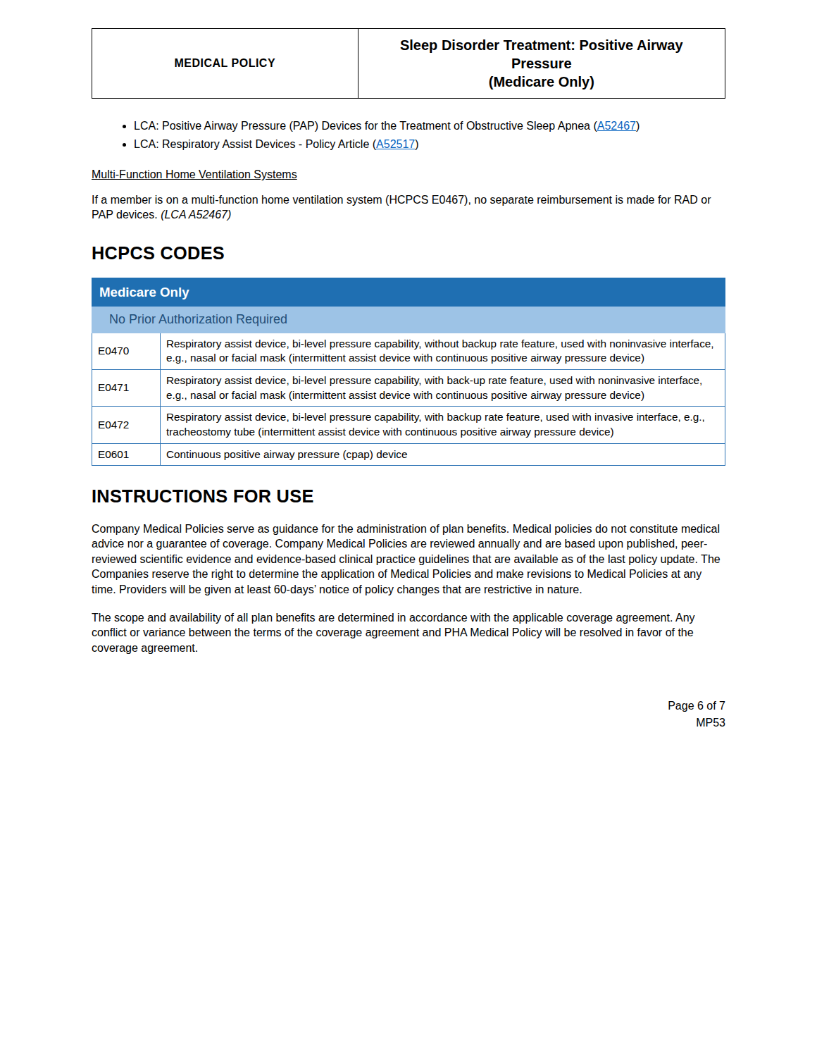| MEDICAL POLICY | Sleep Disorder Treatment: Positive Airway Pressure (Medicare Only) |
LCA: Positive Airway Pressure (PAP) Devices for the Treatment of Obstructive Sleep Apnea (A52467)
LCA: Respiratory Assist Devices - Policy Article (A52517)
Multi-Function Home Ventilation Systems
If a member is on a multi-function home ventilation system (HCPCS E0467), no separate reimbursement is made for RAD or PAP devices. (LCA A52467)
HCPCS CODES
| Medicare Only |
| --- |
| No Prior Authorization Required |
| E0470 | Respiratory assist device, bi-level pressure capability, without backup rate feature, used with noninvasive interface, e.g., nasal or facial mask (intermittent assist device with continuous positive airway pressure device) |
| E0471 | Respiratory assist device, bi-level pressure capability, with back-up rate feature, used with noninvasive interface, e.g., nasal or facial mask (intermittent assist device with continuous positive airway pressure device) |
| E0472 | Respiratory assist device, bi-level pressure capability, with backup rate feature, used with invasive interface, e.g., tracheostomy tube (intermittent assist device with continuous positive airway pressure device) |
| E0601 | Continuous positive airway pressure (cpap) device |
INSTRUCTIONS FOR USE
Company Medical Policies serve as guidance for the administration of plan benefits. Medical policies do not constitute medical advice nor a guarantee of coverage. Company Medical Policies are reviewed annually and are based upon published, peer-reviewed scientific evidence and evidence-based clinical practice guidelines that are available as of the last policy update. The Companies reserve the right to determine the application of Medical Policies and make revisions to Medical Policies at any time. Providers will be given at least 60-days’ notice of policy changes that are restrictive in nature.
The scope and availability of all plan benefits are determined in accordance with the applicable coverage agreement. Any conflict or variance between the terms of the coverage agreement and PHA Medical Policy will be resolved in favor of the coverage agreement.
Page 6 of 7
MP53